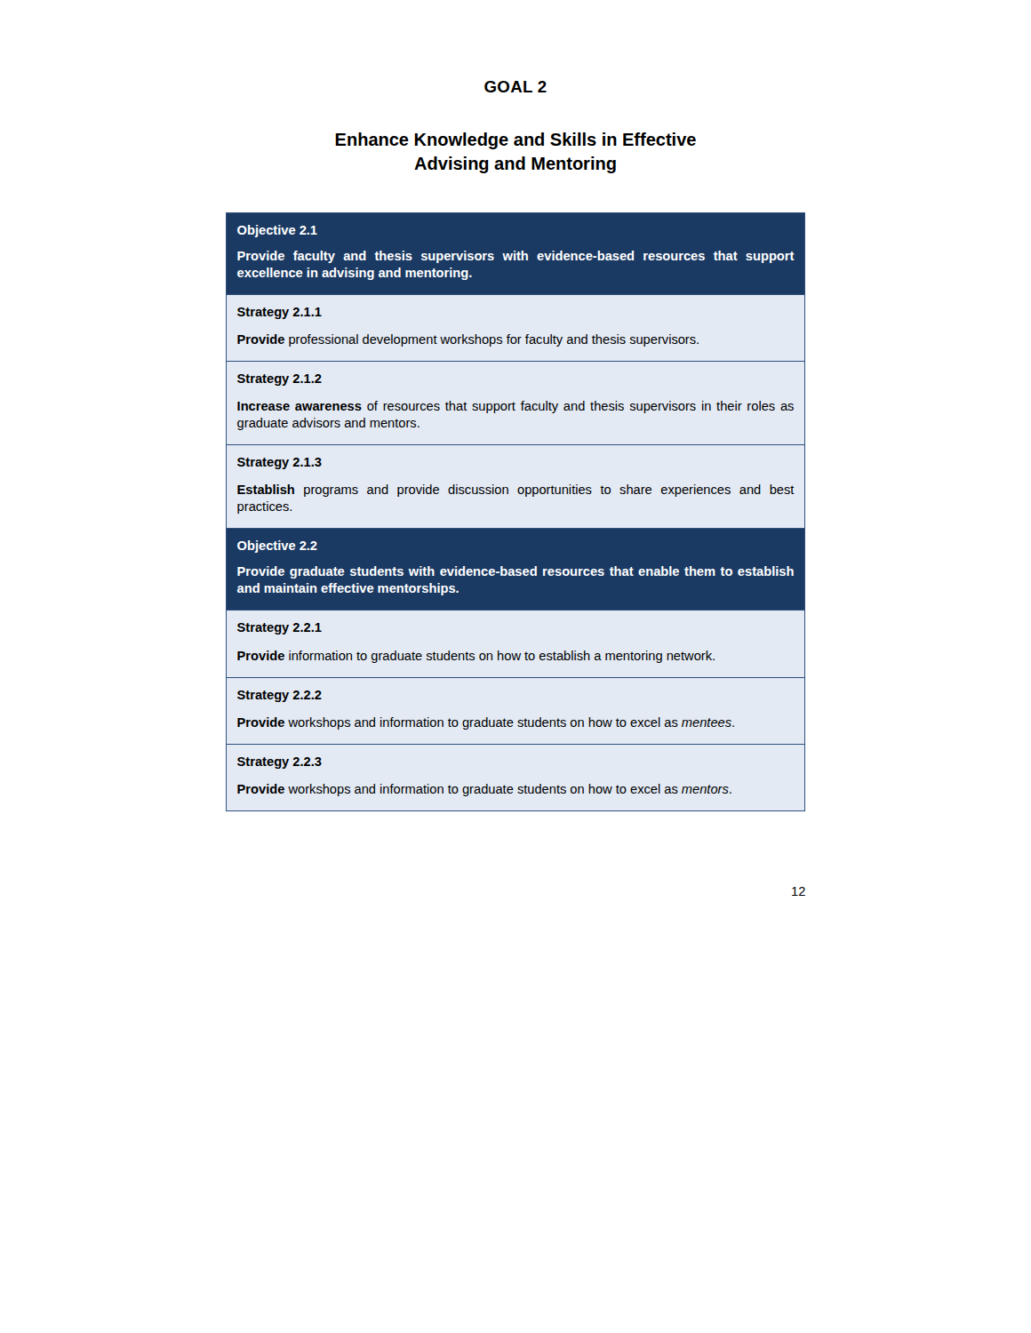GOAL 2
Enhance Knowledge and Skills in Effective
Advising and Mentoring
| Objective 2.1 Provide faculty and thesis supervisors with evidence-based resources that support excellence in advising and mentoring. |
| Strategy 2.1.1 Provide professional development workshops for faculty and thesis supervisors. |
| Strategy 2.1.2 Increase awareness of resources that support faculty and thesis supervisors in their roles as graduate advisors and mentors. |
| Strategy 2.1.3 Establish programs and provide discussion opportunities to share experiences and best practices. |
| Objective 2.2 Provide graduate students with evidence-based resources that enable them to establish and maintain effective mentorships. |
| Strategy 2.2.1 Provide information to graduate students on how to establish a mentoring network. |
| Strategy 2.2.2 Provide workshops and information to graduate students on how to excel as mentees . |
| Strategy 2.2.3 Provide workshops and information to graduate students on how to excel as mentors . |
12